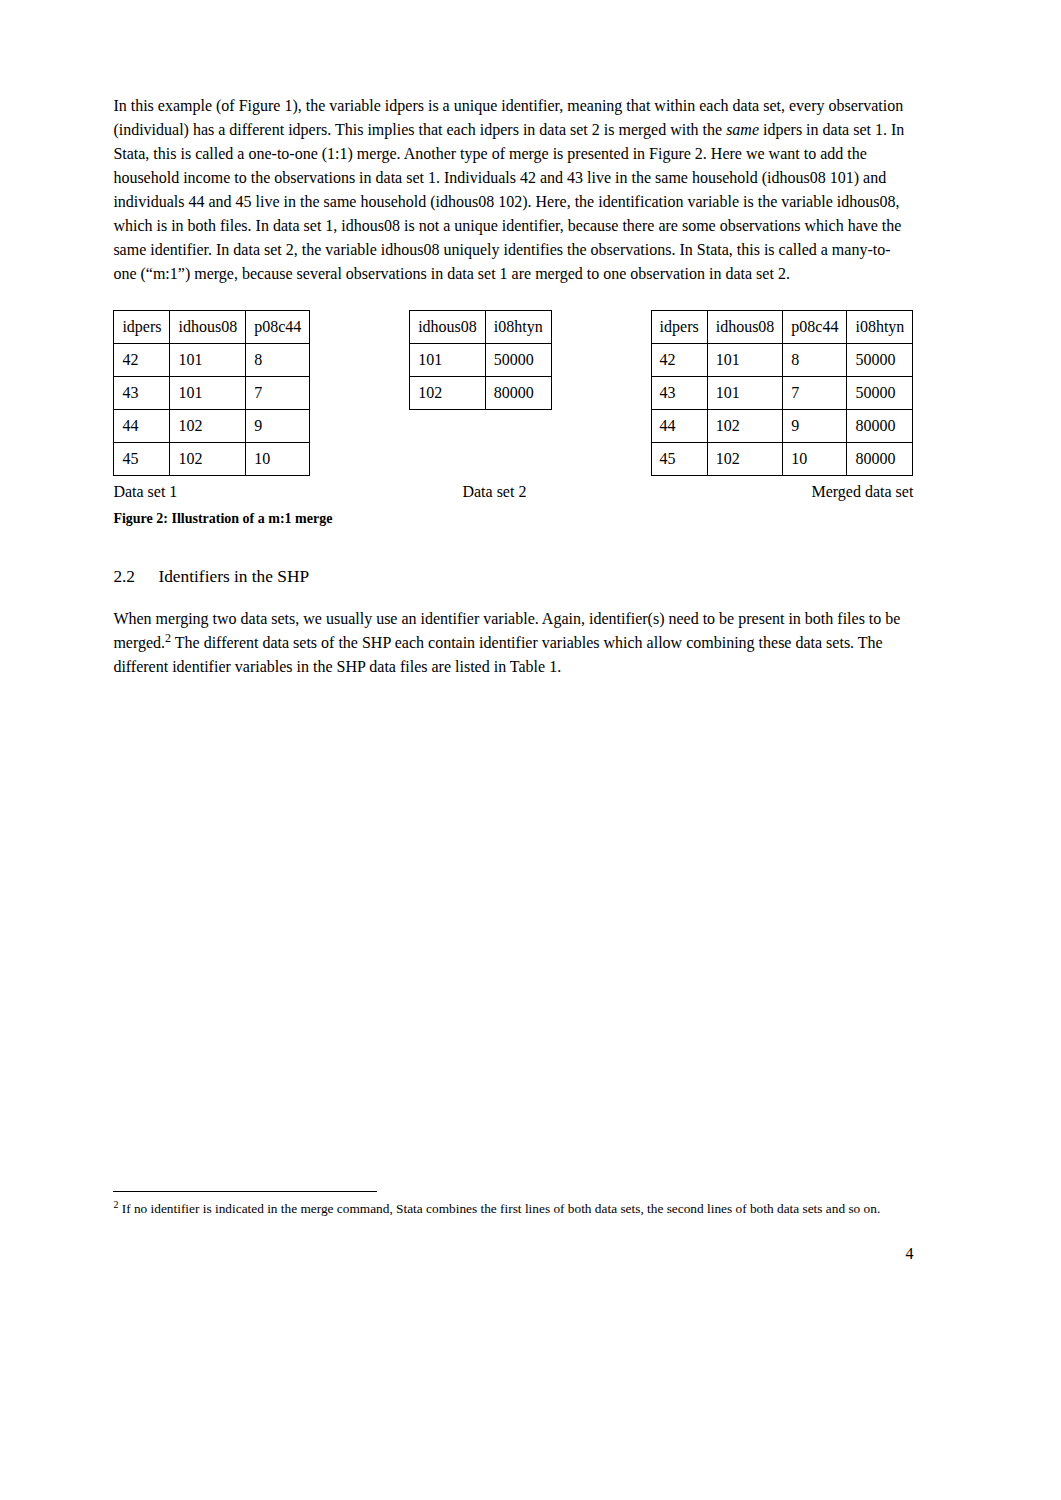In this example (of Figure 1), the variable idpers is a unique identifier, meaning that within each data set, every observation (individual) has a different idpers. This implies that each idpers in data set 2 is merged with the same idpers in data set 1. In Stata, this is called a one-to-one (1:1) merge. Another type of merge is presented in Figure 2. Here we want to add the household income to the observations in data set 1. Individuals 42 and 43 live in the same household (idhous08 101) and individuals 44 and 45 live in the same household (idhous08 102). Here, the identification variable is the variable idhous08, which is in both files. In data set 1, idhous08 is not a unique identifier, because there are some observations which have the same identifier. In data set 2, the variable idhous08 uniquely identifies the observations. In Stata, this is called a many-to-one (“m:1”) merge, because several observations in data set 1 are merged to one observation in data set 2.
| idpers | idhous08 | p08c44 |
| 42 | 101 | 8 |
| 43 | 101 | 7 |
| 44 | 102 | 9 |
| 45 | 102 | 10 |
| idhous08 | i08htyn |
| 101 | 50000 |
| 102 | 80000 |
| idpers | idhous08 | p08c44 | i08htyn |
| 42 | 101 | 8 | 50000 |
| 43 | 101 | 7 | 50000 |
| 44 | 102 | 9 | 80000 |
| 45 | 102 | 10 | 80000 |
Data set 1 Data set 2 Merged data set
Figure 2: Illustration of a m:1 merge
2.2 Identifiers in the SHP
When merging two data sets, we usually use an identifier variable. Again, identifier(s) need to be present in both files to be merged.2 The different data sets of the SHP each contain identifier variables which allow combining these data sets. The different identifier variables in the SHP data files are listed in Table 1.
2 If no identifier is indicated in the merge command, Stata combines the first lines of both data sets, the second lines of both data sets and so on.
4